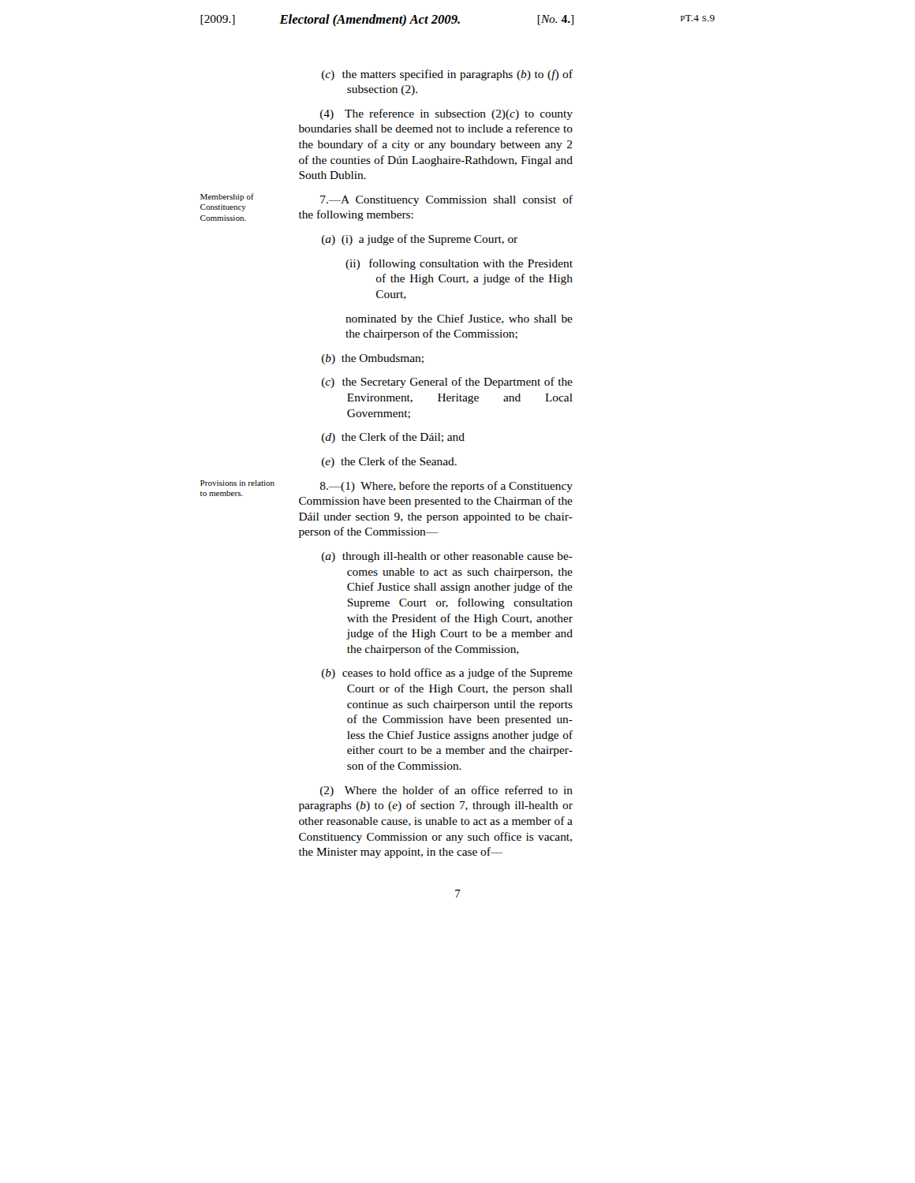[2009.] Electoral (Amendment) Act 2009. [No. 4.] PT.4 S.9
(c) the matters specified in paragraphs (b) to (f) of subsection (2).
(4) The reference in subsection (2)(c) to county boundaries shall be deemed not to include a reference to the boundary of a city or any boundary between any 2 of the counties of Dún Laoghaire-Rathdown, Fingal and South Dublin.
Membership of Constituency Commission.
7.—A Constituency Commission shall consist of the following members:
(a) (i) a judge of the Supreme Court, or
(ii) following consultation with the President of the High Court, a judge of the High Court,
nominated by the Chief Justice, who shall be the chairperson of the Commission;
(b) the Ombudsman;
(c) the Secretary General of the Department of the Environment, Heritage and Local Government;
(d) the Clerk of the Dáil; and
(e) the Clerk of the Seanad.
Provisions in relation to members.
8.—(1) Where, before the reports of a Constituency Commission have been presented to the Chairman of the Dáil under section 9, the person appointed to be chairperson of the Commission—
(a) through ill-health or other reasonable cause becomes unable to act as such chairperson, the Chief Justice shall assign another judge of the Supreme Court or, following consultation with the President of the High Court, another judge of the High Court to be a member and the chairperson of the Commission,
(b) ceases to hold office as a judge of the Supreme Court or of the High Court, the person shall continue as such chairperson until the reports of the Commission have been presented unless the Chief Justice assigns another judge of either court to be a member and the chairperson of the Commission.
(2) Where the holder of an office referred to in paragraphs (b) to (e) of section 7, through ill-health or other reasonable cause, is unable to act as a member of a Constituency Commission or any such office is vacant, the Minister may appoint, in the case of—
7